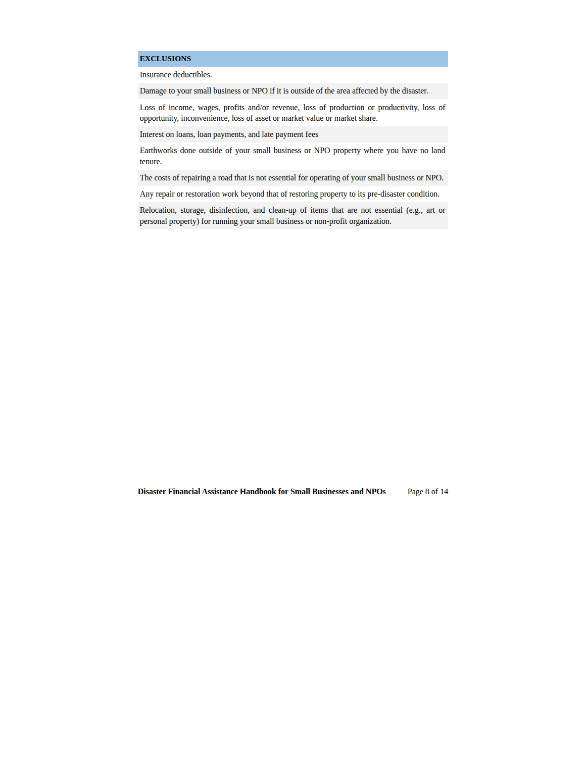| EXCLUSIONS |
| --- |
| Insurance deductibles. |
| Damage to your small business or NPO if it is outside of the area affected by the disaster. |
| Loss of income, wages, profits and/or revenue, loss of production or productivity, loss of opportunity, inconvenience, loss of asset or market value or market share. |
| Interest on loans, loan payments, and late payment fees |
| Earthworks done outside of your small business or NPO property where you have no land tenure. |
| The costs of repairing a road that is not essential for operating of your small business or NPO. |
| Any repair or restoration work beyond that of restoring property to its pre-disaster condition. |
| Relocation, storage, disinfection, and clean-up of items that are not essential (e.g., art or personal property) for running your small business or non-profit organization. |
Disaster Financial Assistance Handbook for Small Businesses and NPOs Page 8 of 14